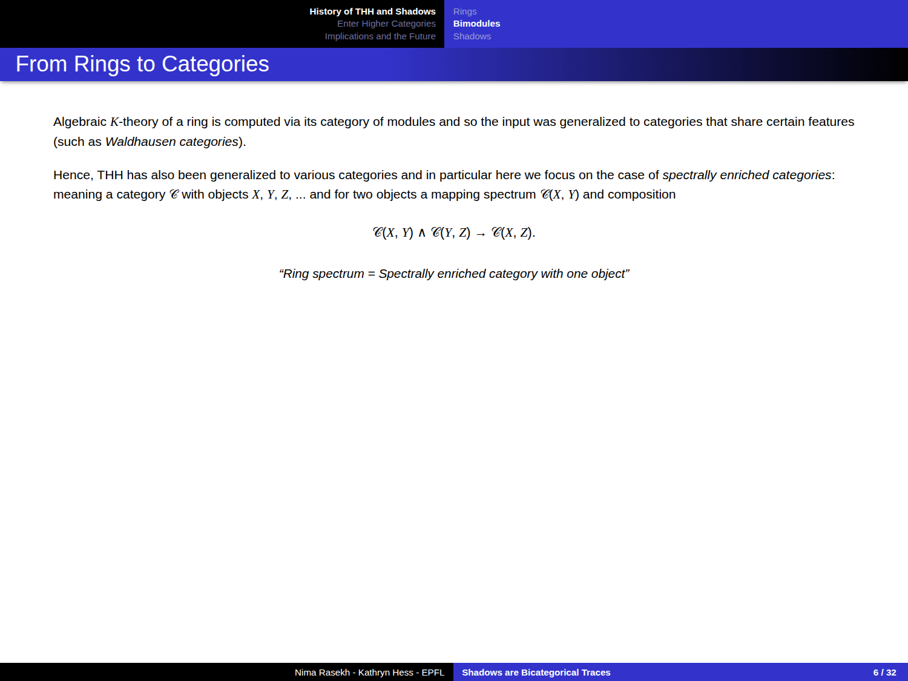History of THH and Shadows
Enter Higher Categories
Implications and the Future
Rings
Bimodules
Shadows
From Rings to Categories
Algebraic K-theory of a ring is computed via its category of modules and so the input was generalized to categories that share certain features (such as Waldhausen categories).
Hence, THH has also been generalized to various categories and in particular here we focus on the case of spectrally enriched categories: meaning a category 𝒞 with objects X, Y, Z, ... and for two objects a mapping spectrum 𝒞(X, Y) and composition
𝒞(X, Y) ∧ 𝒞(Y, Z) → 𝒞(X, Z).
“Ring spectrum = Spectrally enriched category with one object”
Nima Rasekh - Kathryn Hess - EPFL
Shadows are Bicategorical Traces
6 / 32